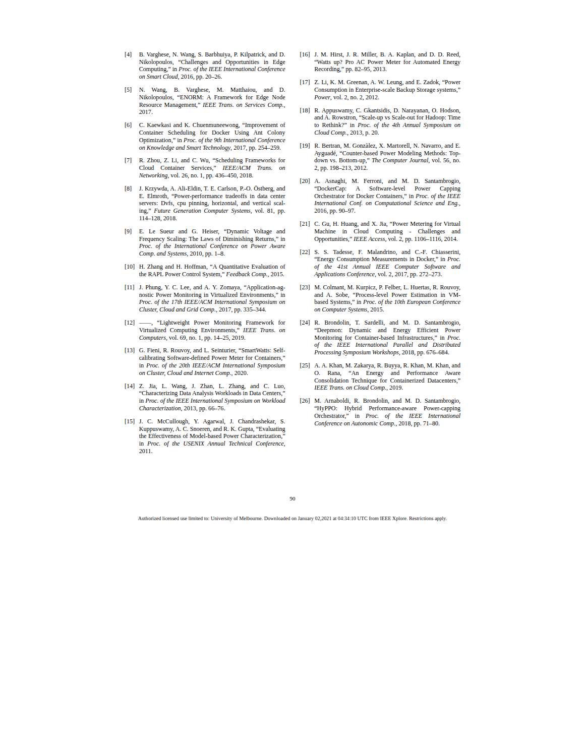[4] B. Varghese, N. Wang, S. Barbhuiya, P. Kilpatrick, and D. Nikolopoulos, “Challenges and Opportunities in Edge Computing,” in Proc. of the IEEE International Conference on Smart Cloud, 2016, pp. 20–26.
[5] N. Wang, B. Varghese, M. Matthaiou, and D. Nikolopoulos, “ENORM: A Framework for Edge Node Resource Management,” IEEE Trans. on Services Comp., 2017.
[6] C. Kaewkasi and K. Chuenmuneewong, “Improvement of Container Scheduling for Docker Using Ant Colony Optimization,” in Proc. of the 9th International Conference on Knowledge and Smart Technology, 2017, pp. 254–259.
[7] R. Zhou, Z. Li, and C. Wu, “Scheduling Frameworks for Cloud Container Services,” IEEE/ACM Trans. on Networking, vol. 26, no. 1, pp. 436–450, 2018.
[8] J. Krzywda, A. Ali-Eldin, T. E. Carlson, P.-O. Östberg, and E. Elmroth, “Power-performance tradeoffs in data center servers: Dvfs, cpu pinning, horizontal, and vertical scaling,” Future Generation Computer Systems, vol. 81, pp. 114–128, 2018.
[9] E. Le Sueur and G. Heiser, “Dynamic Voltage and Frequency Scaling: The Laws of Diminishing Returns,” in Proc. of the International Conference on Power Aware Comp. and Systems, 2010, pp. 1–8.
[10] H. Zhang and H. Hoffman, “A Quantitative Evaluation of the RAPL Power Control System,” Feedback Comp., 2015.
[11] J. Phung, Y. C. Lee, and A. Y. Zomaya, “Application-agnostic Power Monitoring in Virtualized Environments,” in Proc. of the 17th IEEE/ACM International Symposium on Cluster, Cloud and Grid Comp., 2017, pp. 335–344.
[12]——, “Lightweight Power Monitoring Framework for Virtualized Computing Environments,” IEEE Trans. on Computers, vol. 69, no. 1, pp. 14–25, 2019.
[13] G. Fieni, R. Rouvoy, and L. Seinturier, “SmartWatts: Self-calibrating Software-defined Power Meter for Containers,” in Proc. of the 20th IEEE/ACM International Symposium on Cluster, Cloud and Internet Comp., 2020.
[14] Z. Jia, L. Wang, J. Zhan, L. Zhang, and C. Luo, “Characterizing Data Analysis Workloads in Data Centers,” in Proc. of the IEEE International Symposium on Workload Characterization, 2013, pp. 66–76.
[15] J. C. McCullough, Y. Agarwal, J. Chandrashekar, S. Kuppuswamy, A. C. Snoeren, and R. K. Gupta, “Evaluating the Effectiveness of Model-based Power Characterization,” in Proc. of the USENIX Annual Technical Conference, 2011.
[16] J. M. Hirst, J. R. Miller, B. A. Kaplan, and D. D. Reed, “Watts up? Pro AC Power Meter for Automated Energy Recording,” pp. 82–95, 2013.
[17] Z. Li, K. M. Greenan, A. W. Leung, and E. Zadok, “Power Consumption in Enterprise-scale Backup Storage systems,” Power, vol. 2, no. 2, 2012.
[18] R. Appuswamy, C. Gkantsidis, D. Narayanan, O. Hodson, and A. Rowstron, “Scale-up vs Scale-out for Hadoop: Time to Rethink?” in Proc. of the 4th Annual Symposium on Cloud Comp., 2013, p. 20.
[19] R. Bertran, M. Gonzàlez, X. Martorell, N. Navarro, and E. Ayguadé, “Counter-based Power Modeling Methods: Top-down vs. Bottom-up,” The Computer Journal, vol. 56, no. 2, pp. 198–213, 2012.
[20] A. Asnaghi, M. Ferroni, and M. D. Santambrogio, “DockerCap: A Software-level Power Capping Orchestrator for Docker Containers,” in Proc. of the IEEE International Conf. on Computational Science and Eng., 2016, pp. 90–97.
[21] C. Gu, H. Huang, and X. Jia, “Power Metering for Virtual Machine in Cloud Computing - Challenges and Opportunities,” IEEE Access, vol. 2, pp. 1106–1116, 2014.
[22] S. S. Tadesse, F. Malandrino, and C.-F. Chiasserini, “Energy Consumption Measurements in Docker,” in Proc. of the 41st Annual IEEE Computer Software and Applications Conference, vol. 2, 2017, pp. 272–273.
[23] M. Colmant, M. Kurpicz, P. Felber, L. Huertas, R. Rouvoy, and A. Sobe, “Process-level Power Estimation in VM-based Systems,” in Proc. of the 10th European Conference on Computer Systems, 2015.
[24] R. Brondolin, T. Sardelli, and M. D. Santambrogio, “Deepmon: Dynamic and Energy Efficient Power Monitoring for Container-based Infrastructures,” in Proc. of the IEEE International Parallel and Distributed Processing Symposium Workshops, 2018, pp. 676–684.
[25] A. A. Khan, M. Zakarya, R. Buyya, R. Khan, M. Khan, and O. Rana, “An Energy and Performance Aware Consolidation Technique for Containerized Datacenters,” IEEE Trans. on Cloud Comp., 2019.
[26] M. Arnaboldi, R. Brondolin, and M. D. Santambrogio, “HyPPO: Hybrid Performance-aware Power-capping Orchestrator,” in Proc. of the IEEE International Conference on Autonomic Comp., 2018, pp. 71–80.
90
Authorized licensed use limited to: University of Melbourne. Downloaded on January 02,2021 at 04:34:10 UTC from IEEE Xplore. Restrictions apply.